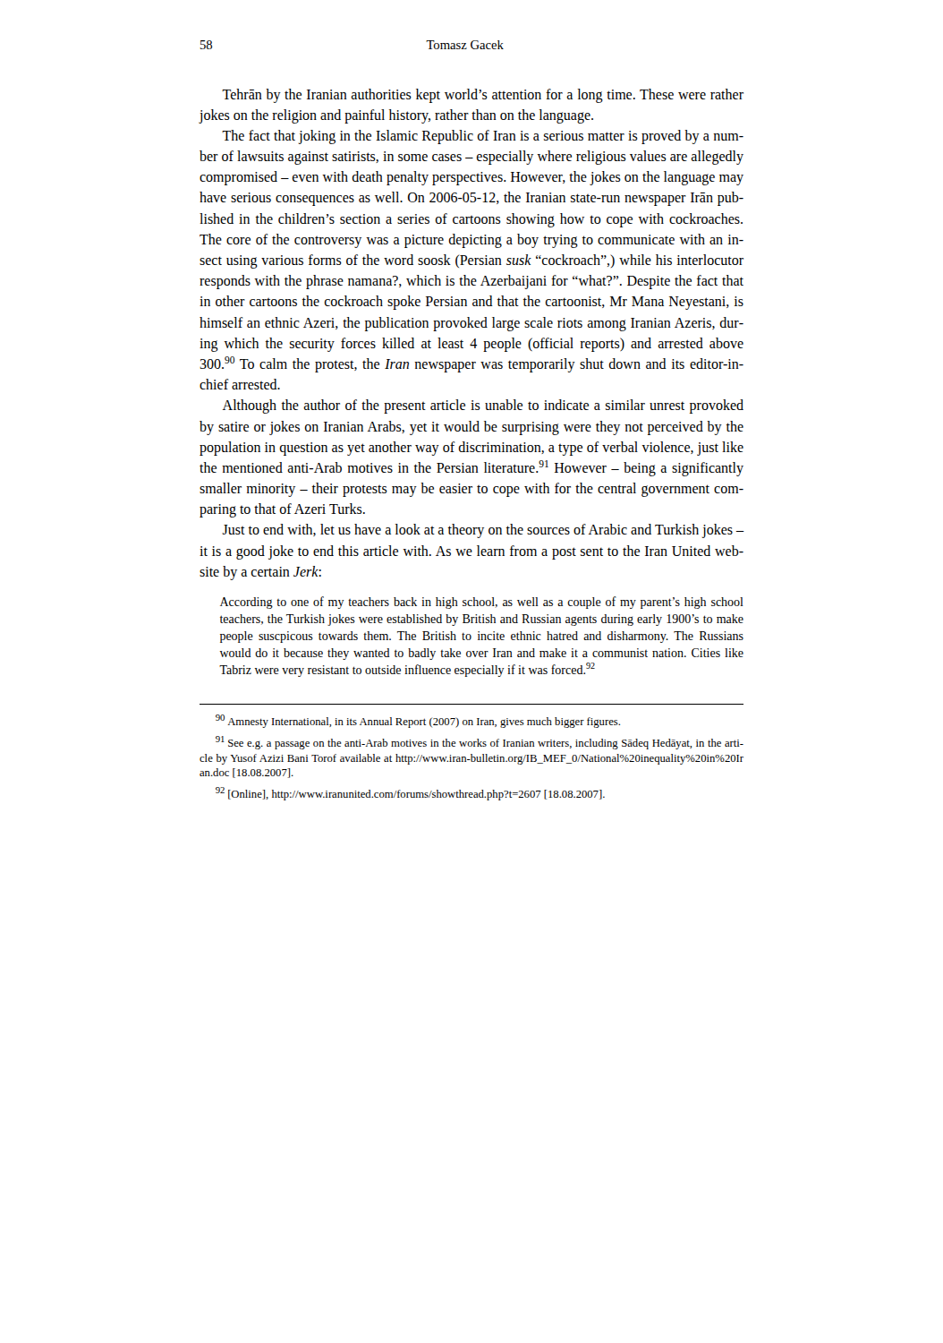58 Tomasz Gacek
Tehrān by the Iranian authorities kept world’s attention for a long time. These were rather jokes on the religion and painful history, rather than on the language.
The fact that joking in the Islamic Republic of Iran is a serious matter is proved by a number of lawsuits against satirists, in some cases – especially where religious values are allegedly compromised – even with death penalty perspectives. However, the jokes on the language may have serious consequences as well. On 2006-05-12, the Iranian state-run newspaper Irān published in the children’s section a series of cartoons showing how to cope with cockroaches. The core of the controversy was a picture depicting a boy trying to communicate with an insect using various forms of the word soosk (Persian susk “cockroach”,) while his interlocutor responds with the phrase namana?, which is the Azerbaijani for “what?”. Despite the fact that in other cartoons the cockroach spoke Persian and that the cartoonist, Mr Mana Neyestani, is himself an ethnic Azeri, the publication provoked large scale riots among Iranian Azeris, during which the security forces killed at least 4 people (official reports) and arrested above 300.90 To calm the protest, the Iran newspaper was temporarily shut down and its editor-in-chief arrested.
Although the author of the present article is unable to indicate a similar unrest provoked by satire or jokes on Iranian Arabs, yet it would be surprising were they not perceived by the population in question as yet another way of discrimination, a type of verbal violence, just like the mentioned anti-Arab motives in the Persian literature.91 However – being a significantly smaller minority – their protests may be easier to cope with for the central government comparing to that of Azeri Turks.
Just to end with, let us have a look at a theory on the sources of Arabic and Turkish jokes – it is a good joke to end this article with. As we learn from a post sent to the Iran United website by a certain Jerk:
According to one of my teachers back in high school, as well as a couple of my parent’s high school teachers, the Turkish jokes were established by British and Russian agents during early 1900’s to make people suscpicous towards them. The British to incite ethnic hatred and disharmony. The Russians would do it because they wanted to badly take over Iran and make it a communist nation. Cities like Tabriz were very resistant to outside influence especially if it was forced.92
90 Amnesty International, in its Annual Report (2007) on Iran, gives much bigger figures.
91 See e.g. a passage on the anti-Arab motives in the works of Iranian writers, including Sādeq Hedāyat, in the article by Yusof Azizi Bani Torof available at http://www.iran-bulletin.org/IB_MEF_0/National%20inequality%20in%20Iran.doc [18.08.2007].
92[Online], http://www.iranunited.com/forums/showthread.php?t=2607 [18.08.2007].